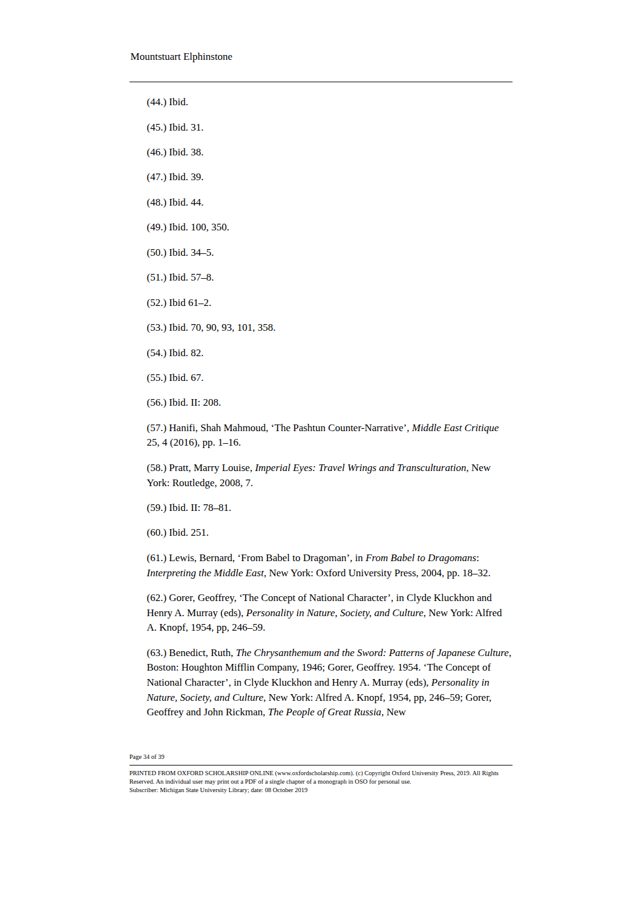Mountstuart Elphinstone
(44.) Ibid.
(45.) Ibid. 31.
(46.) Ibid. 38.
(47.) Ibid. 39.
(48.) Ibid. 44.
(49.) Ibid. 100, 350.
(50.) Ibid. 34–5.
(51.) Ibid. 57–8.
(52.) Ibid 61–2.
(53.) Ibid. 70, 90, 93, 101, 358.
(54.) Ibid. 82.
(55.) Ibid. 67.
(56.) Ibid. II: 208.
(57.) Hanifi, Shah Mahmoud, ‘The Pashtun Counter-Narrative’, Middle East Critique 25, 4 (2016), pp. 1–16.
(58.) Pratt, Marry Louise, Imperial Eyes: Travel Wrings and Transculturation, New York: Routledge, 2008, 7.
(59.) Ibid. II: 78–81.
(60.) Ibid. 251.
(61.) Lewis, Bernard, ‘From Babel to Dragoman’, in From Babel to Dragomans: Interpreting the Middle East, New York: Oxford University Press, 2004, pp. 18–32.
(62.) Gorer, Geoffrey, ‘The Concept of National Character’, in Clyde Kluckhon and Henry A. Murray (eds), Personality in Nature, Society, and Culture, New York: Alfred A. Knopf, 1954, pp, 246–59.
(63.) Benedict, Ruth, The Chrysanthemum and the Sword: Patterns of Japanese Culture, Boston: Houghton Mifflin Company, 1946; Gorer, Geoffrey. 1954. ‘The Concept of National Character’, in Clyde Kluckhon and Henry A. Murray (eds), Personality in Nature, Society, and Culture, New York: Alfred A. Knopf, 1954, pp, 246–59; Gorer, Geoffrey and John Rickman, The People of Great Russia, New
Page 34 of 39
PRINTED FROM OXFORD SCHOLARSHIP ONLINE (www.oxfordscholarship.com). (c) Copyright Oxford University Press, 2019. All Rights Reserved. An individual user may print out a PDF of a single chapter of a monograph in OSO for personal use.
Subscriber: Michigan State University Library; date: 08 October 2019